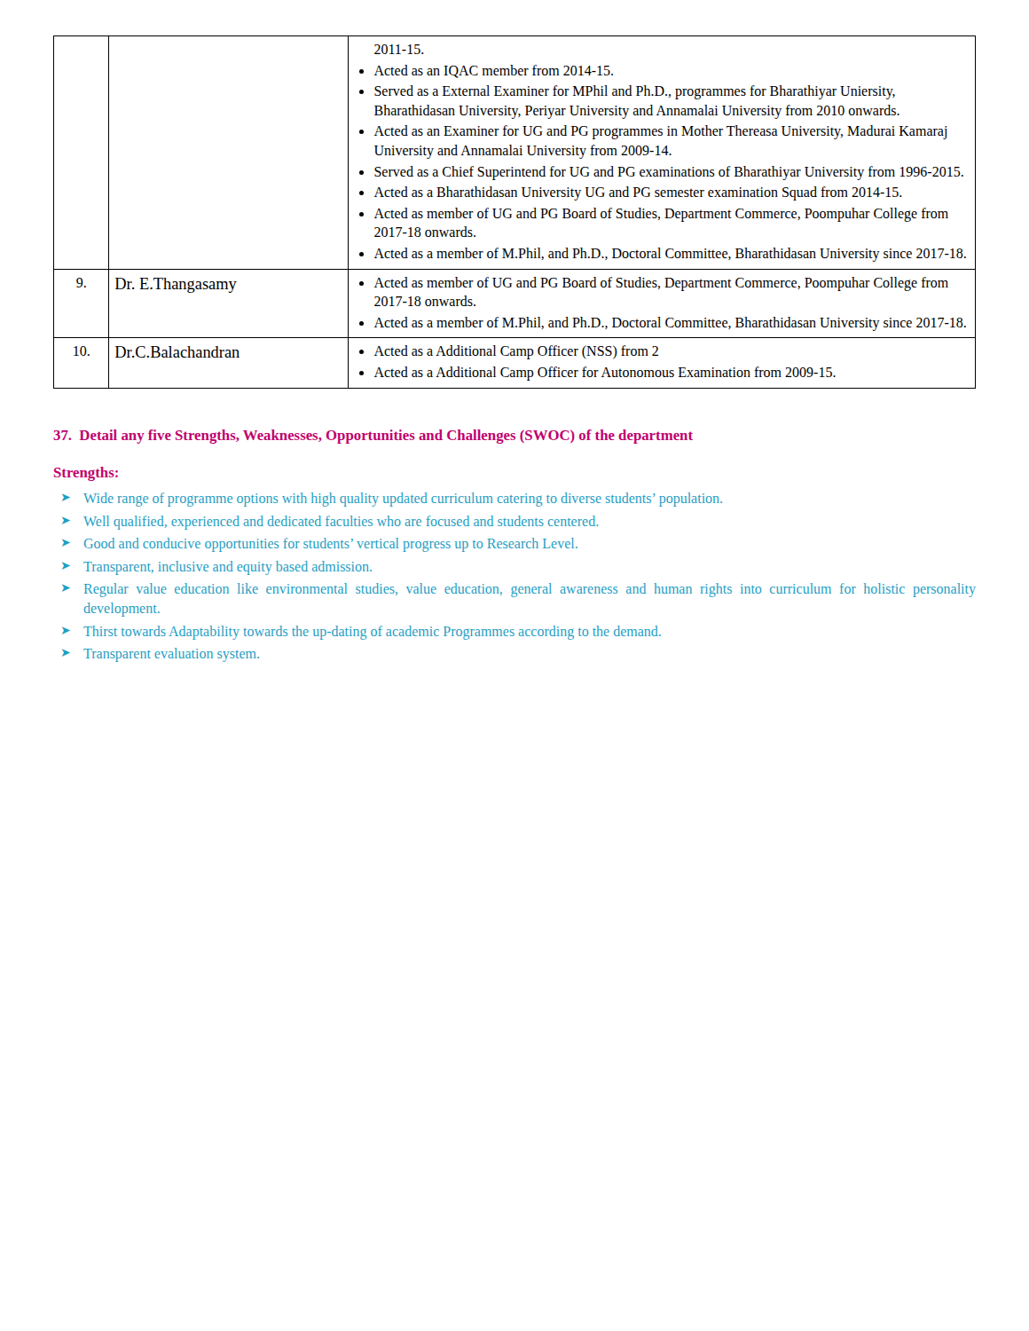| | | 2011-15. Acted as an IQAC member from 2014-15. Served as a External Examiner for MPhil and Ph.D., programmes for Bharathiyar Uniersity, Bharathidasan University, Periyar University and Annamalai University from 2010 onwards. Acted as an Examiner for UG and PG programmes in Mother Thereasa University, Madurai Kamaraj University and Annamalai University from 2009-14. Served as a Chief Superintend for UG and PG examinations of Bharathiyar University from 1996-2015. Acted as a Bharathidasan University UG and PG semester examination Squad from 2014-15. Acted as member of UG and PG Board of Studies, Department Commerce, Poompuhar College from 2017-18 onwards. Acted as a member of M.Phil, and Ph.D., Doctoral Committee, Bharathidasan University since 2017-18. |
| 9. | Dr. E.Thangasamy | Acted as member of UG and PG Board of Studies, Department Commerce, Poompuhar College from 2017-18 onwards. Acted as a member of M.Phil, and Ph.D., Doctoral Committee, Bharathidasan University since 2017-18. |
| 10. | Dr.C.Balachandran | Acted as a Additional Camp Officer (NSS) from 2 Acted as a Additional Camp Officer for Autonomous Examination from 2009-15. |
37. Detail any five Strengths, Weaknesses, Opportunities and Challenges (SWOC) of the department
Strengths:
Wide range of programme options with high quality updated curriculum catering to diverse students’ population.
Well qualified, experienced and dedicated faculties who are focused and students centered.
Good and conducive opportunities for students’ vertical progress up to Research Level.
Transparent, inclusive and equity based admission.
Regular value education like environmental studies, value education, general awareness and human rights into curriculum for holistic personality development.
Thirst towards Adaptability towards the up-dating of academic Programmes according to the demand.
Transparent evaluation system.